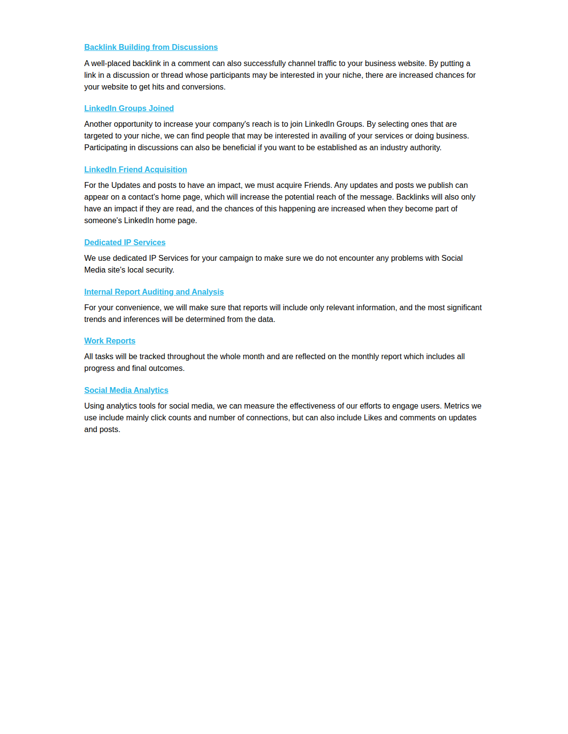Backlink Building from Discussions
A well-placed backlink in a comment can also successfully channel traffic to your business website. By putting a link in a discussion or thread whose participants may be interested in your niche, there are increased chances for your website to get hits and conversions.
LinkedIn Groups Joined
Another opportunity to increase your company's reach is to join LinkedIn Groups. By selecting ones that are targeted to your niche, we can find people that may be interested in availing of your services or doing business. Participating in discussions can also be beneficial if you want to be established as an industry authority.
LinkedIn Friend Acquisition
For the Updates and posts to have an impact, we must acquire Friends. Any updates and posts we publish can appear on a contact's home page, which will increase the potential reach of the message. Backlinks will also only have an impact if they are read, and the chances of this happening are increased when they become part of someone's LinkedIn home page.
Dedicated IP Services
We use dedicated IP Services for your campaign to make sure we do not encounter any problems with Social Media site's local security.
Internal Report Auditing and Analysis
For your convenience, we will make sure that reports will include only relevant information, and the most significant trends and inferences will be determined from the data.
Work Reports
All tasks will be tracked throughout the whole month and are reflected on the monthly report which includes all progress and final outcomes.
Social Media Analytics
Using analytics tools for social media, we can measure the effectiveness of our efforts to engage users. Metrics we use include mainly click counts and number of connections, but can also include Likes and comments on updates and posts.